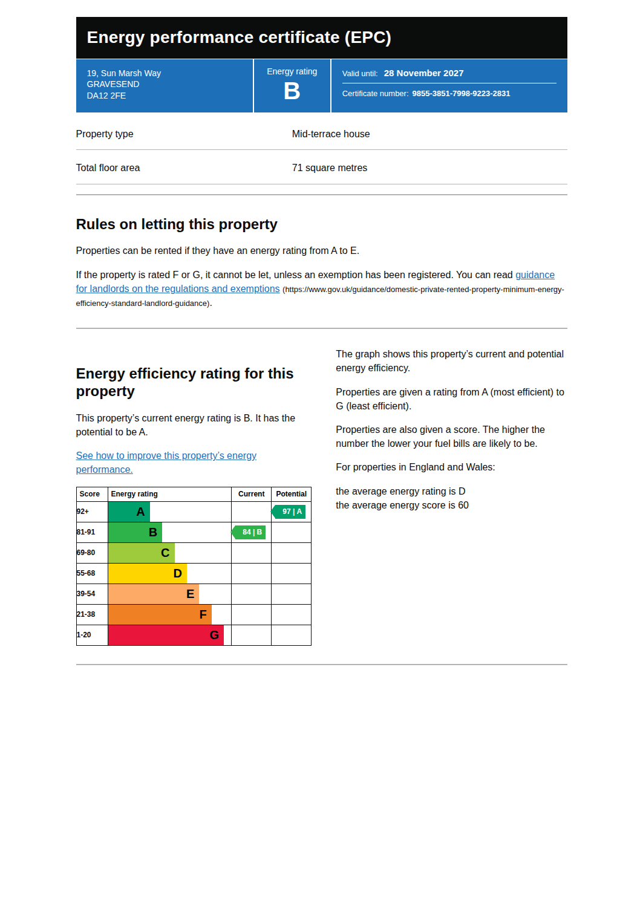Energy performance certificate (EPC)
19, Sun Marsh Way
GRAVESEND
DA12 2FE
Energy rating B
Valid until: 28 November 2027
Certificate number: 9855-3851-7998-9223-2831
Property type
Mid-terrace house
Total floor area
71 square metres
Rules on letting this property
Properties can be rented if they have an energy rating from A to E.
If the property is rated F or G, it cannot be let, unless an exemption has been registered. You can read guidance for landlords on the regulations and exemptions (https://www.gov.uk/guidance/domestic-private-rented-property-minimum-energy-efficiency-standard-landlord-guidance).
Energy efficiency rating for this property
This property’s current energy rating is B. It has the potential to be A.
See how to improve this property’s energy performance.
| Score | Energy rating | Current | Potential |
| --- | --- | --- | --- |
| 92+ | A | | 97 / A |
| 81-91 | B | 84 / B | |
| 69-80 | C | | |
| 55-68 | D | | |
| 39-54 | E | | |
| 21-38 | F | | |
| 1-20 | G | | |
The graph shows this property’s current and potential energy efficiency.
Properties are given a rating from A (most efficient) to G (least efficient).
Properties are also given a score. The higher the number the lower your fuel bills are likely to be.
For properties in England and Wales:
the average energy rating is D
the average energy score is 60